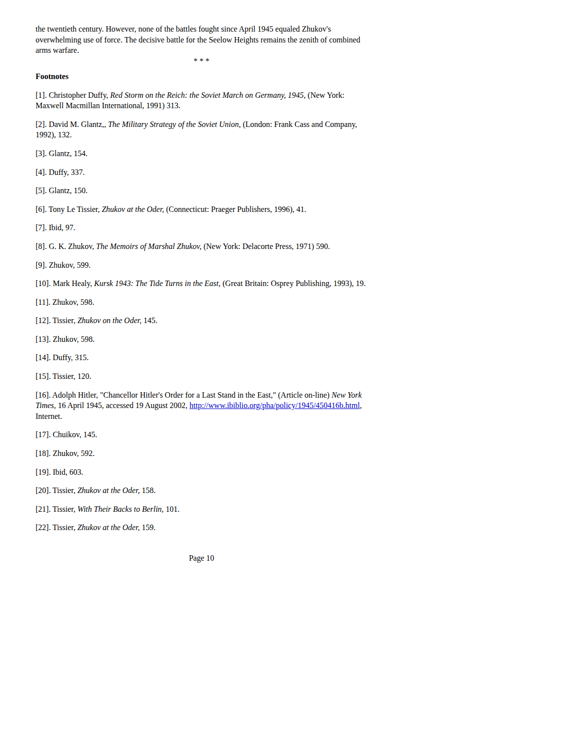the twentieth century. However, none of the battles fought since April 1945 equaled Zhukov's overwhelming use of force. The decisive battle for the Seelow Heights remains the zenith of combined arms warfare.
* * *
Footnotes
[1]. Christopher Duffy, Red Storm on the Reich: the Soviet March on Germany, 1945, (New York: Maxwell Macmillan International, 1991) 313.
[2]. David M. Glantz,, The Military Strategy of the Soviet Union, (London: Frank Cass and Company, 1992), 132.
[3]. Glantz, 154.
[4]. Duffy, 337.
[5]. Glantz, 150.
[6]. Tony Le Tissier, Zhukov at the Oder, (Connecticut: Praeger Publishers, 1996), 41.
[7]. Ibid, 97.
[8]. G. K. Zhukov, The Memoirs of Marshal Zhukov, (New York: Delacorte Press, 1971) 590.
[9]. Zhukov, 599.
[10]. Mark Healy, Kursk 1943: The Tide Turns in the East, (Great Britain: Osprey Publishing, 1993), 19.
[11]. Zhukov, 598.
[12]. Tissier, Zhukov on the Oder, 145.
[13]. Zhukov, 598.
[14]. Duffy, 315.
[15]. Tissier, 120.
[16]. Adolph Hitler, "Chancellor Hitler's Order for a Last Stand in the East," (Article on-line) New York Times, 16 April 1945, accessed 19 August 2002, http://www.ibiblio.org/pha/policy/1945/450416b.html, Internet.
[17]. Chuikov, 145.
[18]. Zhukov, 592.
[19]. Ibid, 603.
[20]. Tissier, Zhukov at the Oder, 158.
[21]. Tissier, With Their Backs to Berlin, 101.
[22]. Tissier, Zhukov at the Oder, 159.
Page 10